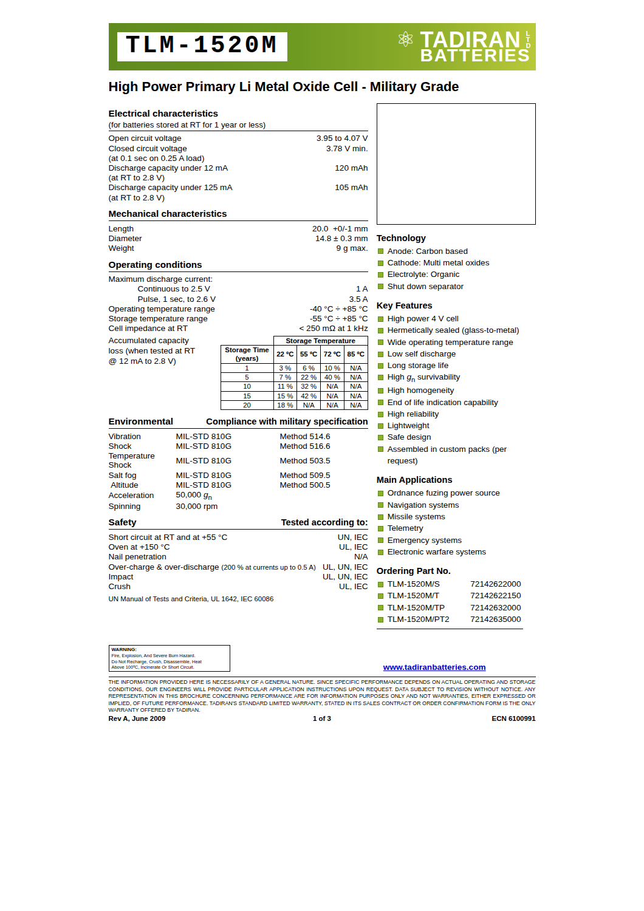TLM-1520M
⚛ TADIRAN L
T
D
BATTERIES
High Power Primary Li Metal Oxide Cell - Military Grade
Electrical characteristics
(for batteries stored at RT for 1 year or less)
| Open circuit voltage | 3.95 to 4.07 V |
| Closed circuit voltage | 3.78 V min. |
| (at 0.1 sec on 0.25 A load) | |
| Discharge capacity under 12 mA | 120 mAh |
| (at RT to 2.8 V) | |
| Discharge capacity under 125 mA | 105 mAh |
| (at RT to 2.8 V) | |
Mechanical characteristics
| Length | 20.0 +0/-1 mm |
| Diameter | 14.8 ± 0.3 mm |
| Weight | 9 g max. |
Operating conditions
| Maximum discharge current: | |
| Continuous to 2.5 V | 1 A |
| Pulse, 1 sec, to 2.6 V | 3.5 A |
| Operating temperature range | -40 °C ÷ +85 °C |
| Storage temperature range | -55 °C ÷ +85 °C |
| Cell impedance at RT | < 250 mΩ at 1 kHz |
Accumulated capacity
loss (when tested at RT
@ 12 mA to 2.8 V)
| | Storage Temperature |
| --- | --- |
| Storage Time (years) | 22 ºC | 55 ºC | 72 ºC | 85 ºC |
| 1 | 3 % | 6 % | 10 % | N/A |
| 5 | 7 % | 22 % | 40 % | N/A |
| 10 | 11 % | 32 % | N/A | N/A |
| 15 | 15 % | 42 % | N/A | N/A |
| 20 | 18 % | N/A | N/A | N/A |
Environmental
Compliance with military specification
| Vibration | MIL-STD 810G | Method 514.6 |
| Shock | MIL-STD 810G | Method 516.6 |
| Temperature Shock | MIL-STD 810G | Method 503.5 |
| Salt fog | MIL-STD 810G | Method 509.5 |
| Altitude | MIL-STD 810G | Method 500.5 |
| Acceleration | 50,000 g n | |
| Spinning | 30,000 rpm | |
Safety
Tested according to:
| Short circuit at RT and at +55 °C | UN, IEC |
| Oven at +150 °C | UL, IEC |
| Nail penetration | N/A |
| Over-charge & over-discharge (200 % at currents up to 0.5 A) | UL, UN, IEC |
| Impact | UL, UN, IEC |
| Crush | UL, IEC |
UN Manual of Tests and Criteria, UL 1642, IEC 60086
Technology
Anode: Carbon based
Cathode: Multi metal oxides
Electrolyte: Organic
Shut down separator
Key Features
High power 4 V cell
Hermetically sealed (glass-to-metal)
Wide operating temperature range
Low self discharge
Long storage life
High gn survivability
High homogeneity
End of life indication capability
High reliability
Lightweight
Safe design
Assembled in custom packs (per request)
Main Applications
Ordnance fuzing power source
Navigation systems
Missile systems
Telemetry
Emergency systems
Electronic warfare systems
Ordering Part No.
| TLM-1520M/S | 72142622000 |
| TLM-1520M/T | 72142622150 |
| TLM-1520M/TP | 72142632000 |
| TLM-1520M/PT2 | 72142635000 |
WARNING:
Fire, Explosion, And Severe Burn Hazard.
Do Not Recharge, Crush, Disassemble, Heat
Above 100ºC, Incinerate Or Short Circuit.
www.tadiranbatteries.com
THE INFORMATION PROVIDED HERE IS NECESSARILY OF A GENERAL NATURE. SINCE SPECIFIC PERFORMANCE DEPENDS ON ACTUAL OPERATING AND STORAGE CONDITIONS, OUR ENGINEERS WILL PROVIDE PARTICULAR APPLICATION INSTRUCTIONS UPON REQUEST. DATA SUBJECT TO REVISION WITHOUT NOTICE. ANY REPRESENTATION IN THIS BROCHURE CONCERNING PERFORMANCE ARE FOR INFORMATION PURPOSES ONLY AND NOT WARRANTIES, EITHER EXPRESSED OR IMPLIED, OF FUTURE PERFORMANCE. TADIRAN'S STANDARD LIMITED WARRANTY, STATED IN ITS SALES CONTRACT OR ORDER CONFIRMATION FORM IS THE ONLY WARRANTY OFFERED BY TADIRAN.
Rev A, June 2009
1 of 3
ECN 6100991